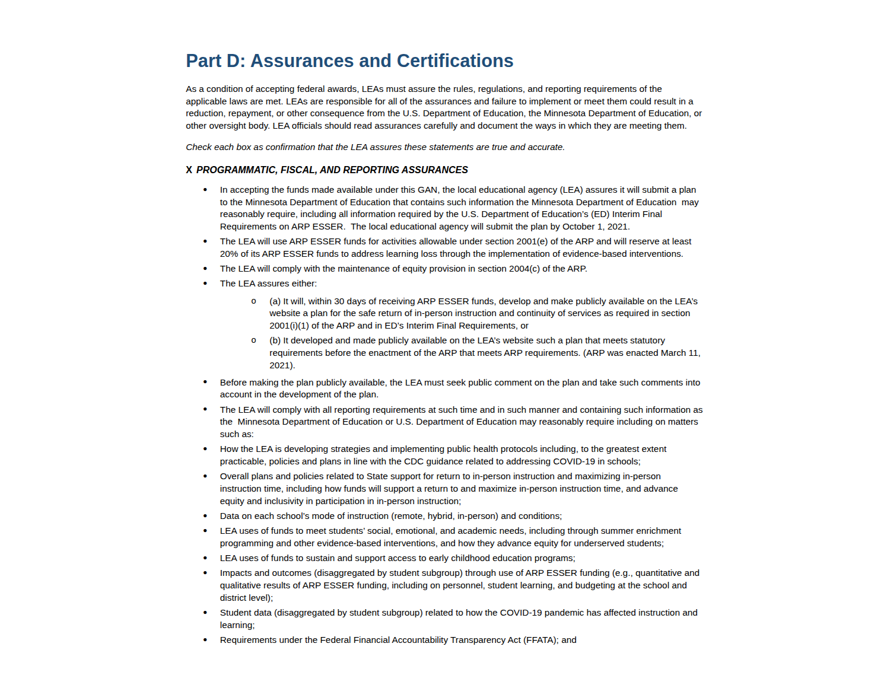Part D: Assurances and Certifications
As a condition of accepting federal awards, LEAs must assure the rules, regulations, and reporting requirements of the applicable laws are met. LEAs are responsible for all of the assurances and failure to implement or meet them could result in a reduction, repayment, or other consequence from the U.S. Department of Education, the Minnesota Department of Education, or other oversight body. LEA officials should read assurances carefully and document the ways in which they are meeting them.
Check each box as confirmation that the LEA assures these statements are true and accurate.
XPROGRAMMATIC, FISCAL, AND REPORTING ASSURANCES
In accepting the funds made available under this GAN, the local educational agency (LEA) assures it will submit a plan to the Minnesota Department of Education that contains such information the Minnesota Department of Education may reasonably require, including all information required by the U.S. Department of Education’s (ED) Interim Final Requirements on ARP ESSER. The local educational agency will submit the plan by October 1, 2021.
The LEA will use ARP ESSER funds for activities allowable under section 2001(e) of the ARP and will reserve at least 20% of its ARP ESSER funds to address learning loss through the implementation of evidence-based interventions.
The LEA will comply with the maintenance of equity provision in section 2004(c) of the ARP.
The LEA assures either:
(a) It will, within 30 days of receiving ARP ESSER funds, develop and make publicly available on the LEA’s website a plan for the safe return of in-person instruction and continuity of services as required in section 2001(i)(1) of the ARP and in ED’s Interim Final Requirements, or
(b) It developed and made publicly available on the LEA’s website such a plan that meets statutory requirements before the enactment of the ARP that meets ARP requirements. (ARP was enacted March 11, 2021).
Before making the plan publicly available, the LEA must seek public comment on the plan and take such comments into account in the development of the plan.
The LEA will comply with all reporting requirements at such time and in such manner and containing such information as the Minnesota Department of Education or U.S. Department of Education may reasonably require including on matters such as:
How the LEA is developing strategies and implementing public health protocols including, to the greatest extent practicable, policies and plans in line with the CDC guidance related to addressing COVID-19 in schools;
Overall plans and policies related to State support for return to in-person instruction and maximizing in-person instruction time, including how funds will support a return to and maximize in-person instruction time, and advance equity and inclusivity in participation in in-person instruction;
Data on each school’s mode of instruction (remote, hybrid, in-person) and conditions;
LEA uses of funds to meet students’ social, emotional, and academic needs, including through summer enrichment programming and other evidence-based interventions, and how they advance equity for underserved students;
LEA uses of funds to sustain and support access to early childhood education programs;
Impacts and outcomes (disaggregated by student subgroup) through use of ARP ESSER funding (e.g., quantitative and qualitative results of ARP ESSER funding, including on personnel, student learning, and budgeting at the school and district level);
Student data (disaggregated by student subgroup) related to how the COVID-19 pandemic has affected instruction and learning;
Requirements under the Federal Financial Accountability Transparency Act (FFATA); and